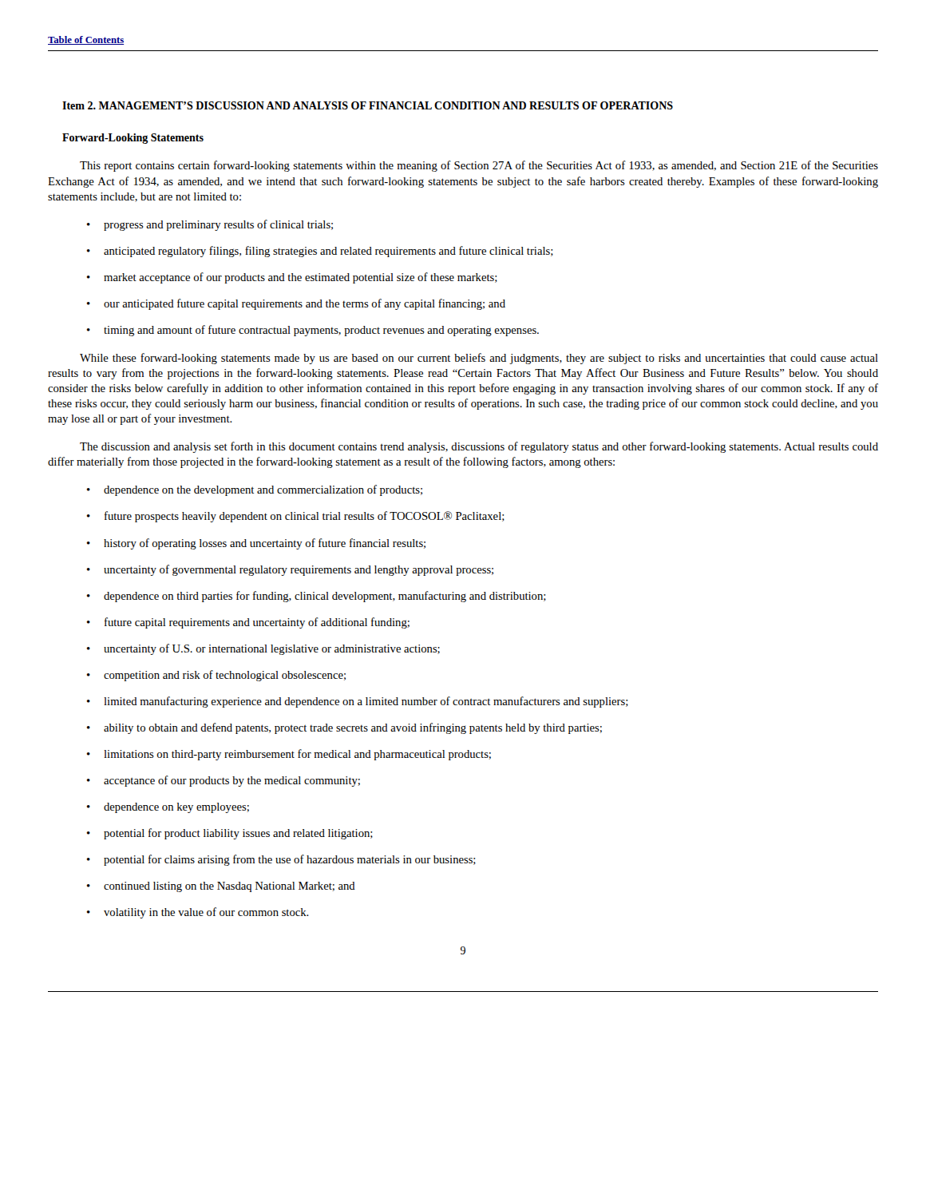Table of Contents
Item 2. MANAGEMENT’S DISCUSSION AND ANALYSIS OF FINANCIAL CONDITION AND RESULTS OF OPERATIONS
Forward-Looking Statements
This report contains certain forward-looking statements within the meaning of Section 27A of the Securities Act of 1933, as amended, and Section 21E of the Securities Exchange Act of 1934, as amended, and we intend that such forward-looking statements be subject to the safe harbors created thereby. Examples of these forward-looking statements include, but are not limited to:
progress and preliminary results of clinical trials;
anticipated regulatory filings, filing strategies and related requirements and future clinical trials;
market acceptance of our products and the estimated potential size of these markets;
our anticipated future capital requirements and the terms of any capital financing; and
timing and amount of future contractual payments, product revenues and operating expenses.
While these forward-looking statements made by us are based on our current beliefs and judgments, they are subject to risks and uncertainties that could cause actual results to vary from the projections in the forward-looking statements. Please read “Certain Factors That May Affect Our Business and Future Results” below. You should consider the risks below carefully in addition to other information contained in this report before engaging in any transaction involving shares of our common stock. If any of these risks occur, they could seriously harm our business, financial condition or results of operations. In such case, the trading price of our common stock could decline, and you may lose all or part of your investment.
The discussion and analysis set forth in this document contains trend analysis, discussions of regulatory status and other forward-looking statements. Actual results could differ materially from those projected in the forward-looking statement as a result of the following factors, among others:
dependence on the development and commercialization of products;
future prospects heavily dependent on clinical trial results of TOCOSOL® Paclitaxel;
history of operating losses and uncertainty of future financial results;
uncertainty of governmental regulatory requirements and lengthy approval process;
dependence on third parties for funding, clinical development, manufacturing and distribution;
future capital requirements and uncertainty of additional funding;
uncertainty of U.S. or international legislative or administrative actions;
competition and risk of technological obsolescence;
limited manufacturing experience and dependence on a limited number of contract manufacturers and suppliers;
ability to obtain and defend patents, protect trade secrets and avoid infringing patents held by third parties;
limitations on third-party reimbursement for medical and pharmaceutical products;
acceptance of our products by the medical community;
dependence on key employees;
potential for product liability issues and related litigation;
potential for claims arising from the use of hazardous materials in our business;
continued listing on the Nasdaq National Market; and
volatility in the value of our common stock.
9